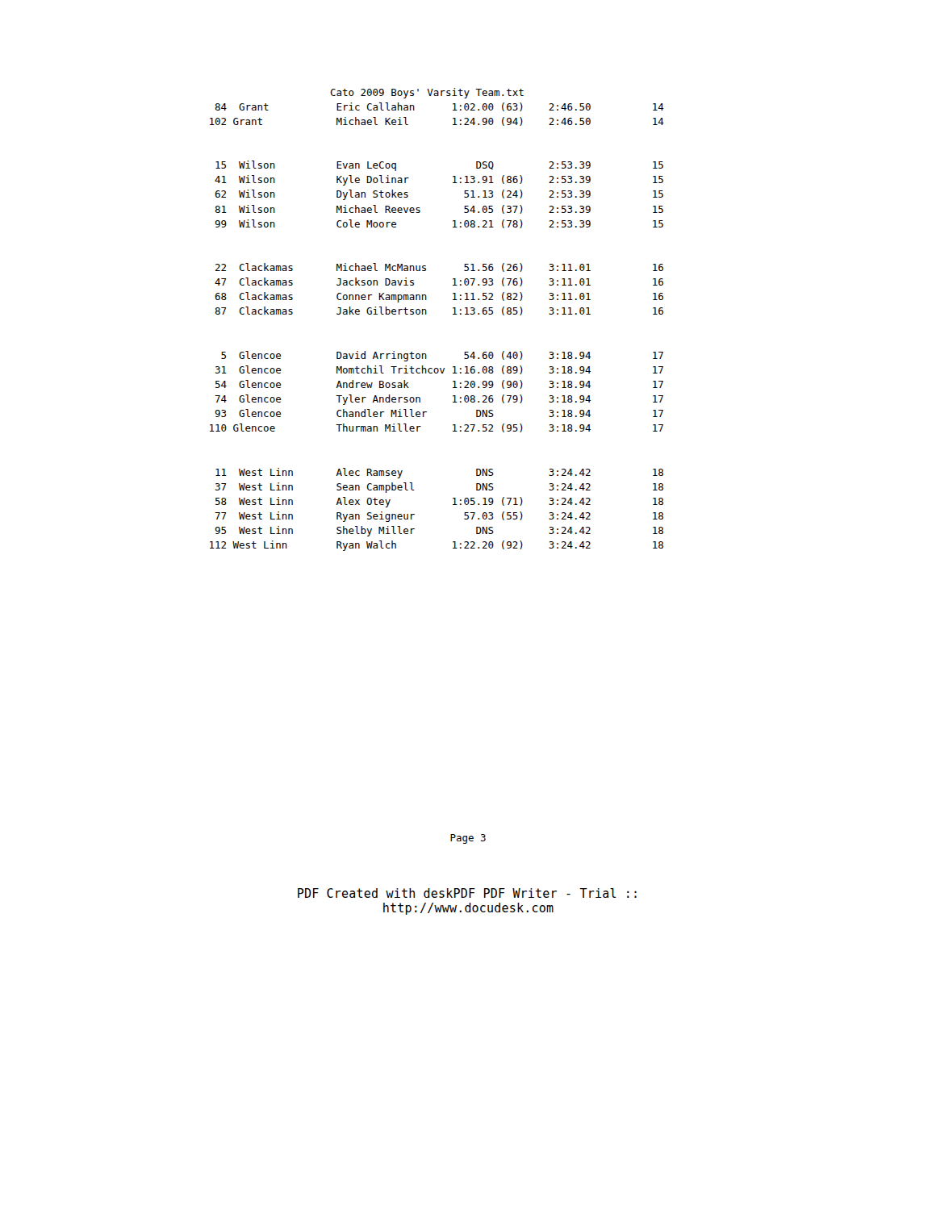Cato 2009 Boys' Varsity Team.txt
 84  Grant           Eric Callahan      1:02.00 (63)    2:46.50          14
102 Grant            Michael Keil       1:24.90 (94)    2:46.50          14


 15  Wilson          Evan LeCoq             DSQ         2:53.39          15
 41  Wilson          Kyle Dolinar       1:13.91 (86)    2:53.39          15
 62  Wilson          Dylan Stokes         51.13 (24)    2:53.39          15
 81  Wilson          Michael Reeves       54.05 (37)    2:53.39          15
 99  Wilson          Cole Moore         1:08.21 (78)    2:53.39          15


 22  Clackamas       Michael McManus      51.56 (26)    3:11.01          16
 47  Clackamas       Jackson Davis      1:07.93 (76)    3:11.01          16
 68  Clackamas       Conner Kampmann    1:11.52 (82)    3:11.01          16
 87  Clackamas       Jake Gilbertson    1:13.65 (85)    3:11.01          16


  5  Glencoe         David Arrington      54.60 (40)    3:18.94          17
 31  Glencoe         Momtchil Tritchcov 1:16.08 (89)    3:18.94          17
 54  Glencoe         Andrew Bosak       1:20.99 (90)    3:18.94          17
 74  Glencoe         Tyler Anderson     1:08.26 (79)    3:18.94          17
 93  Glencoe         Chandler Miller        DNS         3:18.94          17
110 Glencoe          Thurman Miller     1:27.52 (95)    3:18.94          17


 11  West Linn       Alec Ramsey            DNS         3:24.42          18
 37  West Linn       Sean Campbell          DNS         3:24.42          18
 58  West Linn       Alex Otey          1:05.19 (71)    3:24.42          18
 77  West Linn       Ryan Seigneur        57.03 (55)    3:24.42          18
 95  West Linn       Shelby Miller          DNS         3:24.42          18
112 West Linn        Ryan Walch         1:22.20 (92)    3:24.42          18
Page 3
PDF Created with deskPDF PDF Writer - Trial :: http://www.docudesk.com